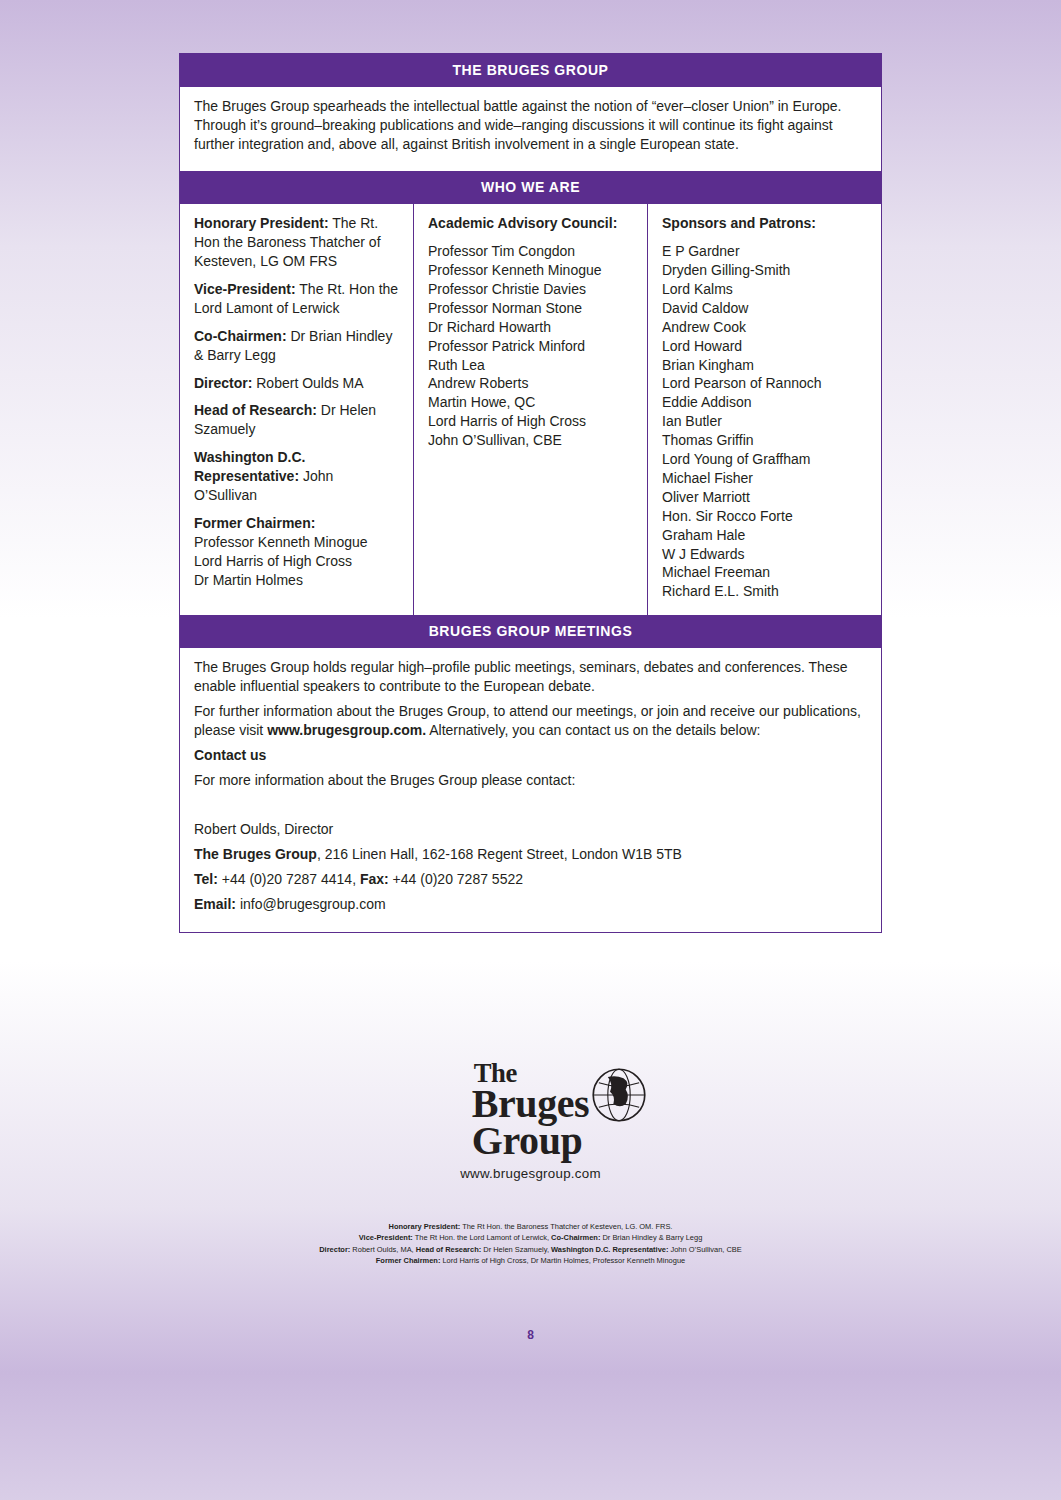THE BRUGES GROUP
The Bruges Group spearheads the intellectual battle against the notion of “ever–closer Union” in Europe. Through it’s ground–breaking publications and wide–ranging discussions it will continue its fight against further integration and, above all, against British involvement in a single European state.
WHO WE ARE
Honorary President: The Rt. Hon the Baroness Thatcher of Kesteven, LG OM FRS
Vice-President: The Rt. Hon the Lord Lamont of Lerwick
Co-Chairmen: Dr Brian Hindley & Barry Legg
Director: Robert Oulds MA
Head of Research: Dr Helen Szamuely
Washington D.C. Representative: John O’Sullivan
Former Chairmen:
Professor Kenneth Minogue
Lord Harris of High Cross
Dr Martin Holmes
Academic Advisory Council:
Professor Tim Congdon
Professor Kenneth Minogue
Professor Christie Davies
Professor Norman Stone
Dr Richard Howarth
Professor Patrick Minford
Ruth Lea
Andrew Roberts
Martin Howe, QC
Lord Harris of High Cross
John O’Sullivan, CBE
Sponsors and Patrons:
E P Gardner
Dryden Gilling-Smith
Lord Kalms
David Caldow
Andrew Cook
Lord Howard
Brian Kingham
Lord Pearson of Rannoch
Eddie Addison
Ian Butler
Thomas Griffin
Lord Young of Graffham
Michael Fisher
Oliver Marriott
Hon. Sir Rocco Forte
Graham Hale
W J Edwards
Michael Freeman
Richard E.L. Smith
BRUGES GROUP MEETINGS
The Bruges Group holds regular high–profile public meetings, seminars, debates and conferences. These enable influential speakers to contribute to the European debate.
For further information about the Bruges Group, to attend our meetings, or join and receive our publications, please visit www.brugesgroup.com. Alternatively, you can contact us on the details below:
Contact us
For more information about the Bruges Group please contact:
Robert Oulds, Director
The Bruges Group, 216 Linen Hall, 162-168 Regent Street, London W1B 5TB
Tel: +44 (0)20 7287 4414, Fax: +44 (0)20 7287 5522
Email: info@brugesgroup.com
The Bruges
Group
www.brugesgroup.com
Honorary President: The Rt Hon. the Baroness Thatcher of Kesteven, LG. OM. FRS.
Vice-President: The Rt Hon. the Lord Lamont of Lerwick, Co-Chairmen: Dr Brian Hindley & Barry Legg
Director: Robert Oulds, MA, Head of Research: Dr Helen Szamuely, Washington D.C. Representative: John O’Sullivan, CBE
Former Chairmen: Lord Harris of High Cross, Dr Martin Holmes, Professor Kenneth Minogue
8